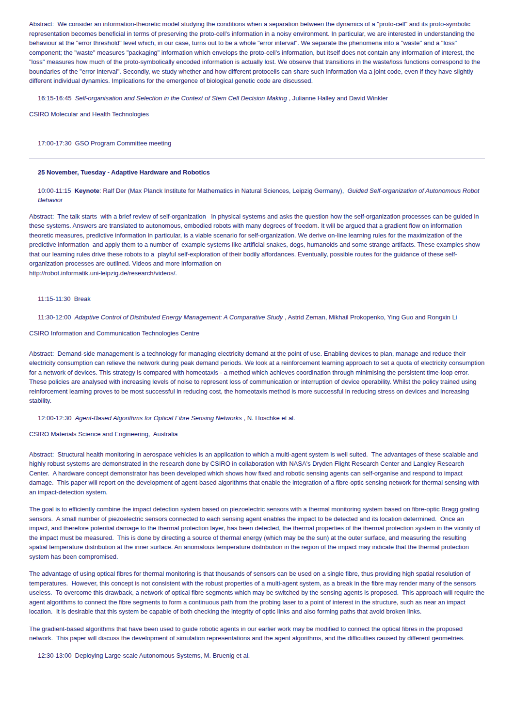Abstract: We consider an information-theoretic model studying the conditions when a separation between the dynamics of a "proto-cell" and its proto-symbolic representation becomes beneficial in terms of preserving the proto-cell's information in a noisy environment. In particular, we are interested in understanding the behaviour at the "error threshold" level which, in our case, turns out to be a whole "error interval". We separate the phenomena into a "waste" and a "loss" component; the "waste" measures "packaging" information which envelops the proto-cell's information, but itself does not contain any information of interest, the "loss" measures how much of the proto-symbolically encoded information is actually lost. We observe that transitions in the waste/loss functions correspond to the boundaries of the "error interval". Secondly, we study whether and how different protocells can share such information via a joint code, even if they have slightly different individual dynamics. Implications for the emergence of biological genetic code are discussed.
16:15-16:45 Self-organisation and Selection in the Context of Stem Cell Decision Making , Julianne Halley and David Winkler
CSIRO Molecular and Health Technologies
17:00-17:30 GSO Program Committee meeting
25 November, Tuesday - Adaptive Hardware and Robotics
10:00-11:15 Keynote: Ralf Der (Max Planck Institute for Mathematics in Natural Sciences, Leipzig Germany), Guided Self-organization of Autonomous Robot Behavior
Abstract: The talk starts with a brief review of self-organization in physical systems and asks the question how the self-organization processes can be guided in these systems. Answers are translated to autonomous, embodied robots with many degrees of freedom. It will be argued that a gradient flow on information theoretic measures, predictive information in particular, is a viable scenario for self-organization. We derive on-line learning rules for the maximization of the predictive information and apply them to a number of example systems like artificial snakes, dogs, humanoids and some strange artifacts. These examples show that our learning rules drive these robots to a playful self-exploration of their bodily affordances. Eventually, possible routes for the guidance of these self-organization processes are outlined. Videos and more information on
http://robot.informatik.uni-leipzig.de/research/videos/.
11:15-11:30 Break
11:30-12:00 Adaptive Control of Distributed Energy Management: A Comparative Study , Astrid Zeman, Mikhail Prokopenko, Ying Guo and Rongxin Li
CSIRO Information and Communication Technologies Centre
Abstract: Demand-side management is a technology for managing electricity demand at the point of use. Enabling devices to plan, manage and reduce their electricity consumption can relieve the network during peak demand periods. We look at a reinforcement learning approach to set a quota of electricity consumption for a network of devices. This strategy is compared with homeotaxis - a method which achieves coordination through minimising the persistent time-loop error. These policies are analysed with increasing levels of noise to represent loss of communication or interruption of device operability. Whilst the policy trained using reinforcement learning proves to be most successful in reducing cost, the homeotaxis method is more successful in reducing stress on devices and increasing stability.
12:00-12:30 Agent-Based Algorithms for Optical Fibre Sensing Networks , N. Hoschke et al.
CSIRO Materials Science and Engineering, Australia
Abstract: Structural health monitoring in aerospace vehicles is an application to which a multi-agent system is well suited. The advantages of these scalable and highly robust systems are demonstrated in the research done by CSIRO in collaboration with NASA's Dryden Flight Research Center and Langley Research Center. A hardware concept demonstrator has been developed which shows how fixed and robotic sensing agents can self-organise and respond to impact damage. This paper will report on the development of agent-based algorithms that enable the integration of a fibre-optic sensing network for thermal sensing with an impact-detection system.
The goal is to efficiently combine the impact detection system based on piezoelectric sensors with a thermal monitoring system based on fibre-optic Bragg grating sensors. A small number of piezoelectric sensors connected to each sensing agent enables the impact to be detected and its location determined. Once an impact, and therefore potential damage to the thermal protection layer, has been detected, the thermal properties of the thermal protection system in the vicinity of the impact must be measured. This is done by directing a source of thermal energy (which may be the sun) at the outer surface, and measuring the resulting spatial temperature distribution at the inner surface. An anomalous temperature distribution in the region of the impact may indicate that the thermal protection system has been compromised.
The advantage of using optical fibres for thermal monitoring is that thousands of sensors can be used on a single fibre, thus providing high spatial resolution of temperatures. However, this concept is not consistent with the robust properties of a multi-agent system, as a break in the fibre may render many of the sensors useless. To overcome this drawback, a network of optical fibre segments which may be switched by the sensing agents is proposed. This approach will require the agent algorithms to connect the fibre segments to form a continuous path from the probing laser to a point of interest in the structure, such as near an impact location. It is desirable that this system be capable of both checking the integrity of optic links and also forming paths that avoid broken links.
The gradient-based algorithms that have been used to guide robotic agents in our earlier work may be modified to connect the optical fibres in the proposed network. This paper will discuss the development of simulation representations and the agent algorithms, and the difficulties caused by different geometries.
12:30-13:00 Deploying Large-scale Autonomous Systems, M. Bruenig et al.